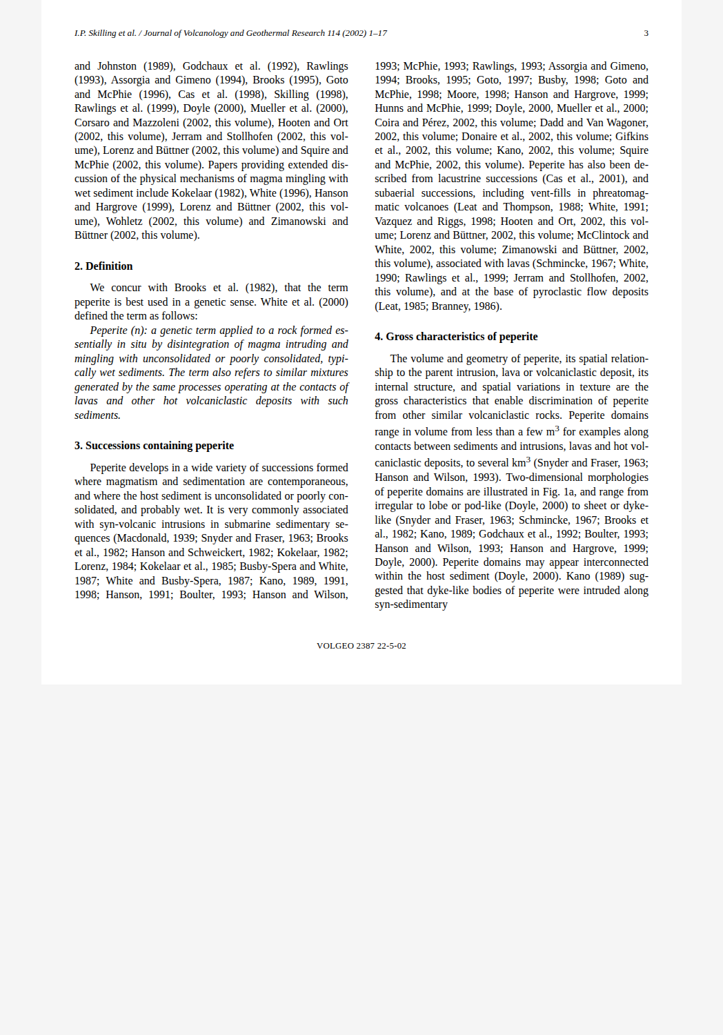I.P. Skilling et al. / Journal of Volcanology and Geothermal Research 114 (2002) 1–17 3
and Johnston (1989), Godchaux et al. (1992), Rawlings (1993), Assorgia and Gimeno (1994), Brooks (1995), Goto and McPhie (1996), Cas et al. (1998), Skilling (1998), Rawlings et al. (1999), Doyle (2000), Mueller et al. (2000), Corsaro and Mazzoleni (2002, this volume), Hooten and Ort (2002, this volume), Jerram and Stollhofen (2002, this volume), Lorenz and Büttner (2002, this volume) and Squire and McPhie (2002, this volume). Papers providing extended discussion of the physical mechanisms of magma mingling with wet sediment include Kokelaar (1982), White (1996), Hanson and Hargrove (1999), Lorenz and Büttner (2002, this volume), Wohletz (2002, this volume) and Zimanowski and Büttner (2002, this volume).
2. Definition
We concur with Brooks et al. (1982), that the term peperite is best used in a genetic sense. White et al. (2000) defined the term as follows:
Peperite (n): a genetic term applied to a rock formed essentially in situ by disintegration of magma intruding and mingling with unconsolidated or poorly consolidated, typically wet sediments. The term also refers to similar mixtures generated by the same processes operating at the contacts of lavas and other hot volcaniclastic deposits with such sediments.
3. Successions containing peperite
Peperite develops in a wide variety of successions formed where magmatism and sedimentation are contemporaneous, and where the host sediment is unconsolidated or poorly consolidated, and probably wet. It is very commonly associated with syn-volcanic intrusions in submarine sedimentary sequences (Macdonald, 1939; Snyder and Fraser, 1963; Brooks et al., 1982; Hanson and Schweickert, 1982; Kokelaar, 1982; Lorenz, 1984; Kokelaar et al., 1985; Busby-Spera and White, 1987; White and Busby-Spera, 1987; Kano, 1989, 1991, 1998; Hanson, 1991; Boulter, 1993; Hanson and Wilson, 1993; McPhie, 1993; Rawlings, 1993; Assorgia and Gimeno, 1994; Brooks, 1995; Goto, 1997; Busby, 1998; Goto and McPhie, 1998; Moore, 1998; Hanson and Hargrove, 1999; Hunns and McPhie, 1999; Doyle, 2000, Mueller et al., 2000; Coira and Pérez, 2002, this volume; Dadd and Van Wagoner, 2002, this volume; Donaire et al., 2002, this volume; Gifkins et al., 2002, this volume; Kano, 2002, this volume; Squire and McPhie, 2002, this volume). Peperite has also been described from lacustrine successions (Cas et al., 2001), and subaerial successions, including vent-fills in phreatomagmatic volcanoes (Leat and Thompson, 1988; White, 1991; Vazquez and Riggs, 1998; Hooten and Ort, 2002, this volume; Lorenz and Büttner, 2002, this volume; McClintock and White, 2002, this volume; Zimanowski and Büttner, 2002, this volume), associated with lavas (Schmincke, 1967; White, 1990; Rawlings et al., 1999; Jerram and Stollhofen, 2002, this volume), and at the base of pyroclastic flow deposits (Leat, 1985; Branney, 1986).
4. Gross characteristics of peperite
The volume and geometry of peperite, its spatial relationship to the parent intrusion, lava or volcaniclastic deposit, its internal structure, and spatial variations in texture are the gross characteristics that enable discrimination of peperite from other similar volcaniclastic rocks. Peperite domains range in volume from less than a few m3 for examples along contacts between sediments and intrusions, lavas and hot volcaniclastic deposits, to several km3 (Snyder and Fraser, 1963; Hanson and Wilson, 1993). Two-dimensional morphologies of peperite domains are illustrated in Fig. 1a, and range from irregular to lobe or pod-like (Doyle, 2000) to sheet or dyke-like (Snyder and Fraser, 1963; Schmincke, 1967; Brooks et al., 1982; Kano, 1989; Godchaux et al., 1992; Boulter, 1993; Hanson and Wilson, 1993; Hanson and Hargrove, 1999; Doyle, 2000). Peperite domains may appear interconnected within the host sediment (Doyle, 2000). Kano (1989) suggested that dyke-like bodies of peperite were intruded along syn-sedimentary
VOLGEO 2387 22-5-02